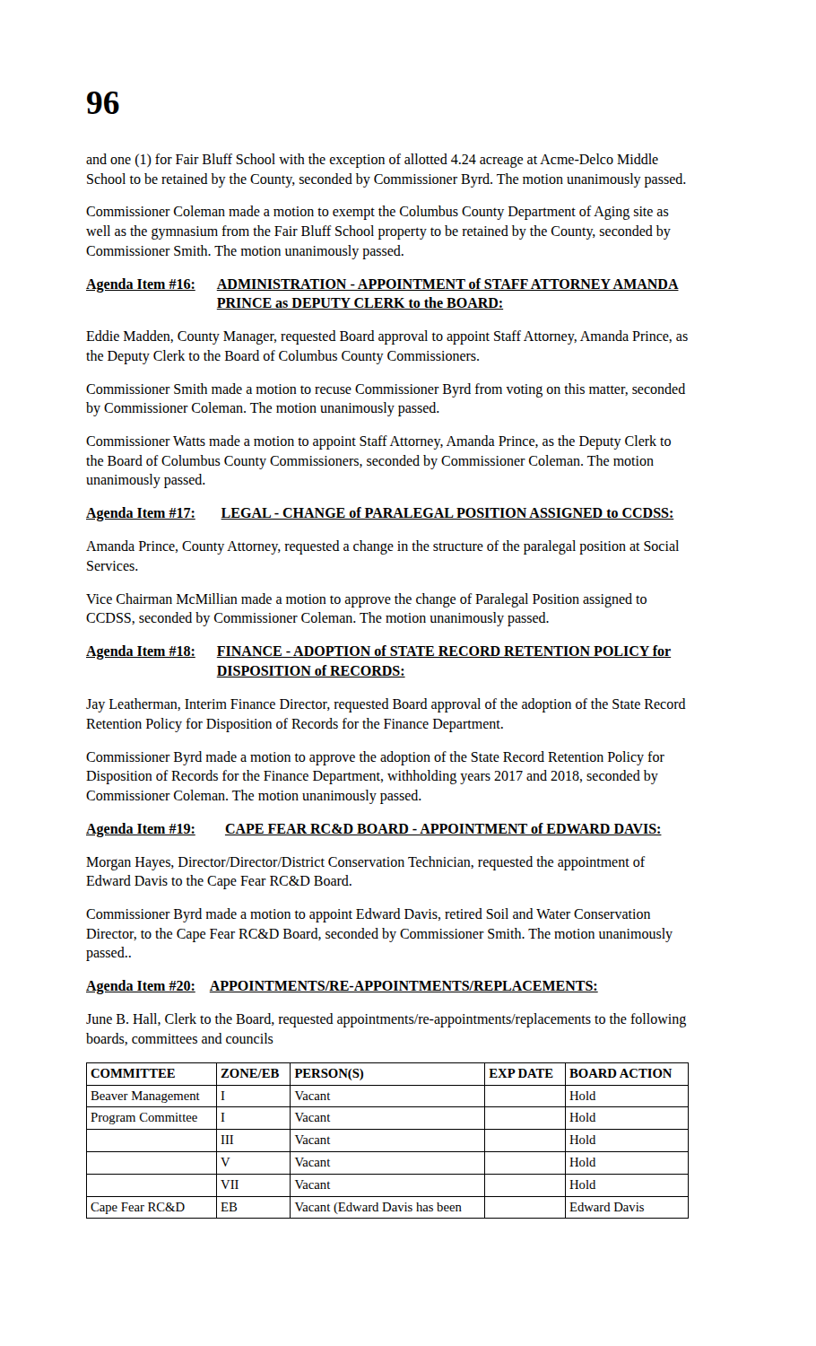96
and one (1) for Fair Bluff School with the exception of allotted 4.24 acreage at Acme-Delco Middle School to be retained by the County, seconded by Commissioner Byrd. The motion unanimously passed.
Commissioner Coleman made a motion to exempt the Columbus County Department of Aging site as well as the gymnasium from the Fair Bluff School property to be retained by the County, seconded by Commissioner Smith. The motion unanimously passed.
Agenda Item #16:
ADMINISTRATION - APPOINTMENT of STAFF ATTORNEY AMANDA PRINCE as DEPUTY CLERK to the BOARD:
Eddie Madden, County Manager, requested Board approval to appoint Staff Attorney, Amanda Prince, as the Deputy Clerk to the Board of Columbus County Commissioners.
Commissioner Smith made a motion to recuse Commissioner Byrd from voting on this matter, seconded by Commissioner Coleman. The motion unanimously passed.
Commissioner Watts made a motion to appoint Staff Attorney, Amanda Prince, as the Deputy Clerk to the Board of Columbus County Commissioners, seconded by Commissioner Coleman. The motion unanimously passed.
Agenda Item #17:
LEGAL - CHANGE of PARALEGAL POSITION ASSIGNED to CCDSS:
Amanda Prince, County Attorney, requested a change in the structure of the paralegal position at Social Services.
Vice Chairman McMillian made a motion to approve the change of Paralegal Position assigned to CCDSS, seconded by Commissioner Coleman. The motion unanimously passed.
Agenda Item #18:
FINANCE - ADOPTION of STATE RECORD RETENTION POLICY for DISPOSITION of RECORDS:
Jay Leatherman, Interim Finance Director, requested Board approval of the adoption of the State Record Retention Policy for Disposition of Records for the Finance Department.
Commissioner Byrd made a motion to approve the adoption of the State Record Retention Policy for Disposition of Records for the Finance Department, withholding years 2017 and 2018, seconded by Commissioner Coleman. The motion unanimously passed.
Agenda Item #19:
CAPE FEAR RC&D BOARD - APPOINTMENT of EDWARD DAVIS:
Morgan Hayes, Director/Director/District Conservation Technician, requested the appointment of Edward Davis to the Cape Fear RC&D Board.
Commissioner Byrd made a motion to appoint Edward Davis, retired Soil and Water Conservation Director, to the Cape Fear RC&D Board, seconded by Commissioner Smith. The motion unanimously passed..
Agenda Item #20: APPOINTMENTS/RE-APPOINTMENTS/REPLACEMENTS:
June B. Hall, Clerk to the Board, requested appointments/re-appointments/replacements to the following boards, committees and councils
| COMMITTEE | ZONE/EB | PERSON(S) | EXP DATE | BOARD ACTION |
| --- | --- | --- | --- | --- |
| Beaver Management | I | Vacant | | Hold |
| Program Committee | I | Vacant | | Hold |
| | III | Vacant | | Hold |
| | V | Vacant | | Hold |
| | VII | Vacant | | Hold |
| Cape Fear RC&D | EB | Vacant (Edward Davis has been | | Edward Davis |